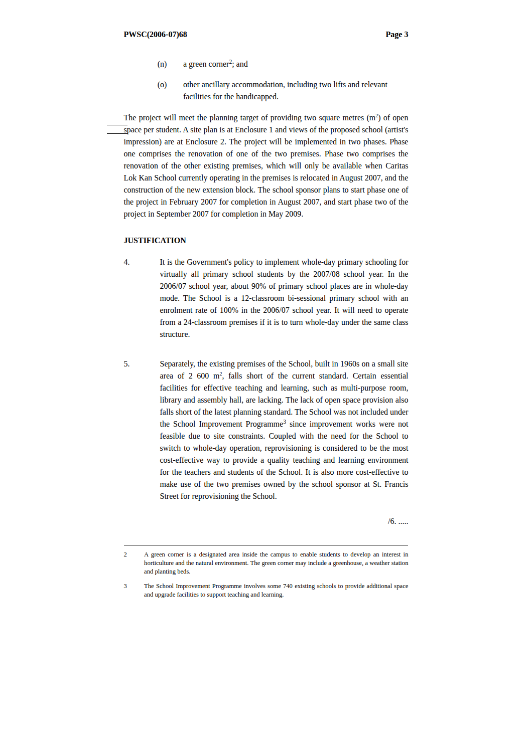PWSC(2006-07)68
Page 3
(n)
a green corner2; and
(o)
other ancillary accommodation, including two lifts and relevant facilities for the handicapped.
The project will meet the planning target of providing two square metres (m2) of open space per student. A site plan is at Enclosure 1 and views of the proposed school (artist's impression) are at Enclosure 2. The project will be implemented in two phases. Phase one comprises the renovation of one of the two premises. Phase two comprises the renovation of the other existing premises, which will only be available when Caritas Lok Kan School currently operating in the premises is relocated in August 2007, and the construction of the new extension block. The school sponsor plans to start phase one of the project in February 2007 for completion in August 2007, and start phase two of the project in September 2007 for completion in May 2009.
JUSTIFICATION
4.
It is the Government's policy to implement whole-day primary schooling for virtually all primary school students by the 2007/08 school year. In the 2006/07 school year, about 90% of primary school places are in whole-day mode. The School is a 12-classroom bi-sessional primary school with an enrolment rate of 100% in the 2006/07 school year. It will need to operate from a 24-classroom premises if it is to turn whole-day under the same class structure.
5.
Separately, the existing premises of the School, built in 1960s on a small site area of 2 600 m2, falls short of the current standard. Certain essential facilities for effective teaching and learning, such as multi-purpose room, library and assembly hall, are lacking. The lack of open space provision also falls short of the latest planning standard. The School was not included under the School Improvement Programme3 since improvement works were not feasible due to site constraints. Coupled with the need for the School to switch to whole-day operation, reprovisioning is considered to be the most cost-effective way to provide a quality teaching and learning environment for the teachers and students of the School. It is also more cost-effective to make use of the two premises owned by the school sponsor at St. Francis Street for reprovisioning the School.
/6. .....
2
A green corner is a designated area inside the campus to enable students to develop an interest in horticulture and the natural environment. The green corner may include a greenhouse, a weather station and planting beds.
3
The School Improvement Programme involves some 740 existing schools to provide additional space and upgrade facilities to support teaching and learning.